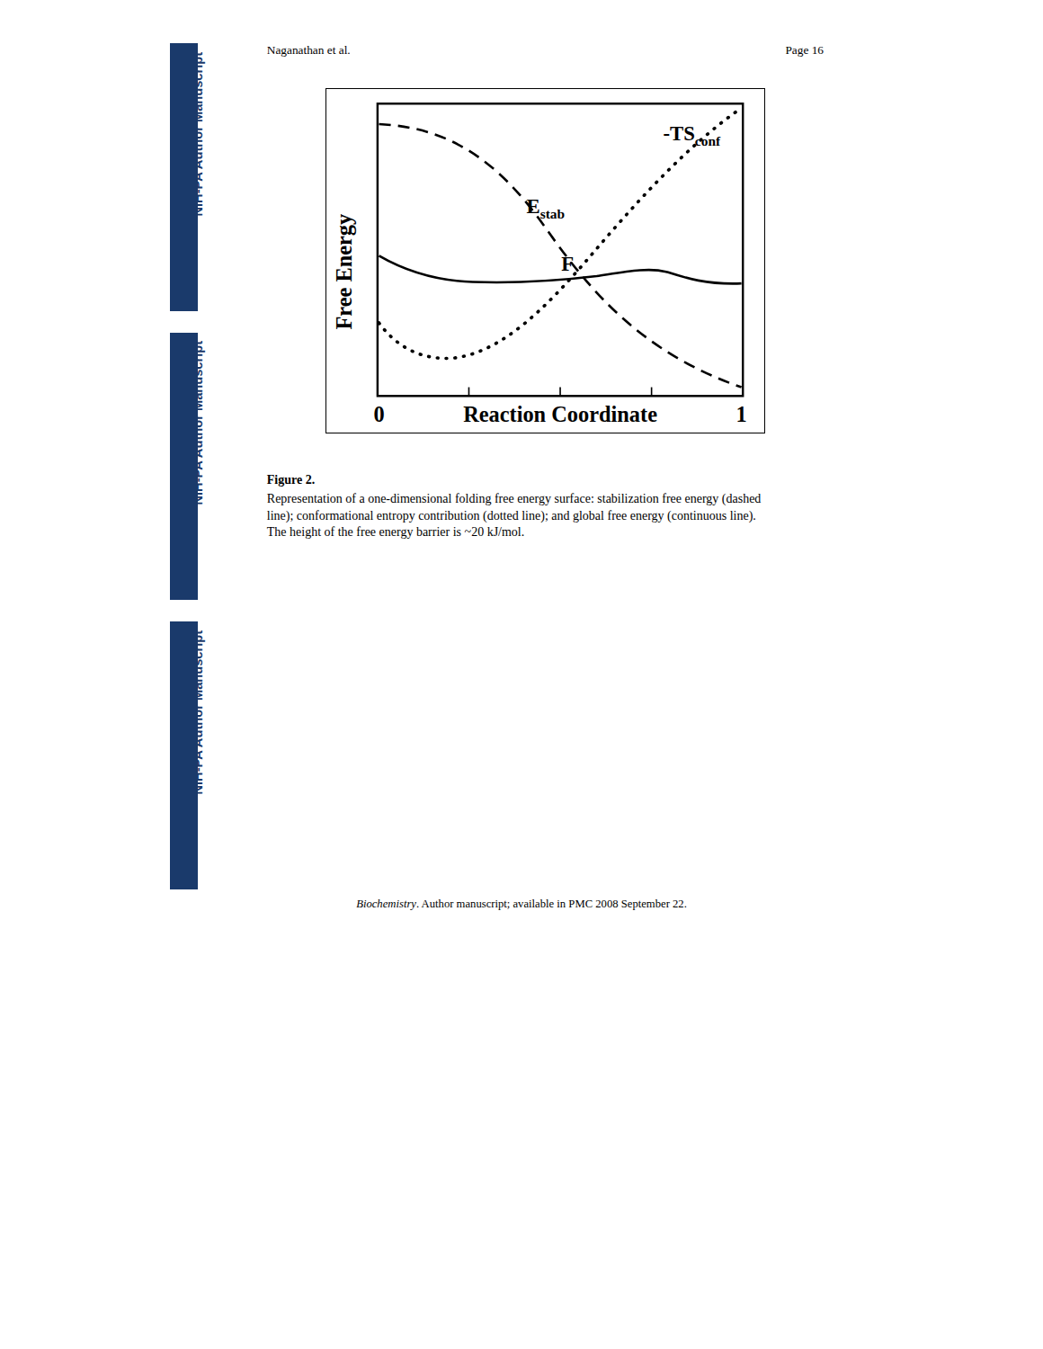NIH-PA Author Manuscript
NIH-PA Author Manuscript
NIH-PA Author Manuscript
Naganathan et al. Page 16
Free Energy Estab F -TSconf 0 Reaction Coordinate 1
Figure 2. Representation of a one-dimensional folding free energy surface: stabilization free energy (dashed line); conformational entropy contribution (dotted line); and global free energy (continuous line). The height of the free energy barrier is ~20 kJ/mol.
Biochemistry. Author manuscript; available in PMC 2008 September 22.